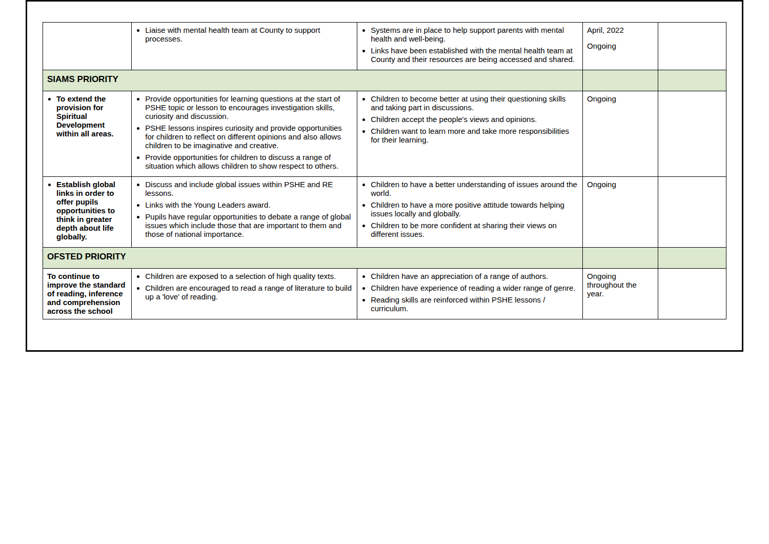| | Liaise with mental health team at County to support processes. | Systems are in place to help support parents with mental health and well-being. Links have been established with the mental health team at County and their resources are being accessed and shared. | April, 2022 Ongoing | |
| SIAMS PRIORITY | | |
| To extend the provision for Spiritual Development within all areas. | Provide opportunities for learning questions at the start of PSHE topic or lesson to encourages investigation skills, curiosity and discussion. PSHE lessons inspires curiosity and provide opportunities for children to reflect on different opinions and also allows children to be imaginative and creative. Provide opportunities for children to discuss a range of situation which allows children to show respect to others. | Children to become better at using their questioning skills and taking part in discussions. Children accept the people's views and opinions. Children want to learn more and take more responsibilities for their learning. | Ongoing | |
| Establish global links in order to offer pupils opportunities to think in greater depth about life globally. | Discuss and include global issues within PSHE and RE lessons. Links with the Young Leaders award. Pupils have regular opportunities to debate a range of global issues which include those that are important to them and those of national importance. | Children to have a better understanding of issues around the world. Children to have a more positive attitude towards helping issues locally and globally. Children to be more confident at sharing their views on different issues. | Ongoing | |
| OFSTED PRIORITY | | |
| To continue to improve the standard of reading, inference and comprehension across the school | Children are exposed to a selection of high quality texts. Children are encouraged to read a range of literature to build up a 'love' of reading. | Children have an appreciation of a range of authors. Children have experience of reading a wider range of genre. Reading skills are reinforced within PSHE lessons / curriculum. | Ongoing throughout the year. | |